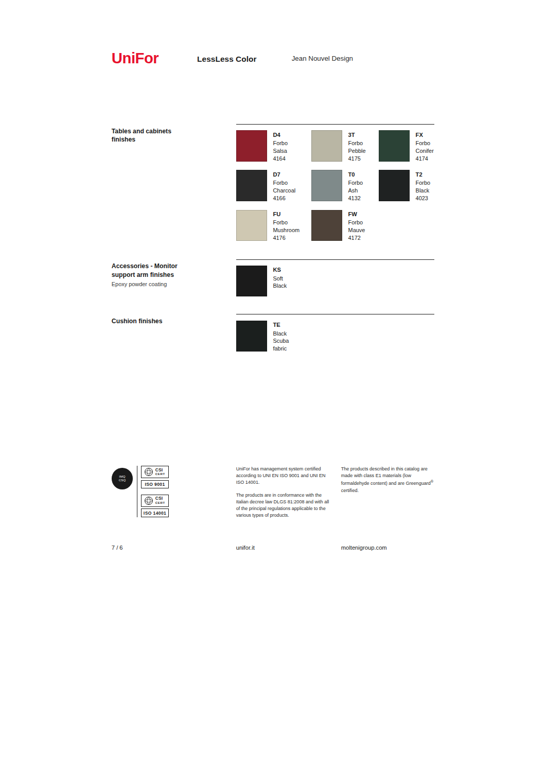UniFor
LessLess Color
Jean Nouvel Design
Tables and cabinets
finishes
D4 Forbo
Salsa 4164
3TForbo
Pebble 4175
FXForbo
Conifer 4174
D7 Forbo
Charcoal 4166
T0 Forbo
Ash 4132
T2 Forbo
Black 4023
FUForbo
Mushroom 4176
FWForbo
Mauve 4172
Accessories - Monitor
support arm finishes Epoxy powder coating
KSSoft Black
Cushion finishes
TEBlack Scuba fabric
IMQ
CSQ
CSICERT
ISO 9001
CSICERT
ISO 14001
UniFor has management system certified according to UNI EN ISO 9001 and UNI EN ISO 14001.
The products are in conformance with the Italian decree law DLGS 81:2008 and with all of the principal regulations applicable to the various types of products.
The products described in this catalog are made with class E1 materials (low formaldehyde content) and are Greenguard® certified.
7 / 6
unifor.it
moltenigroup.com